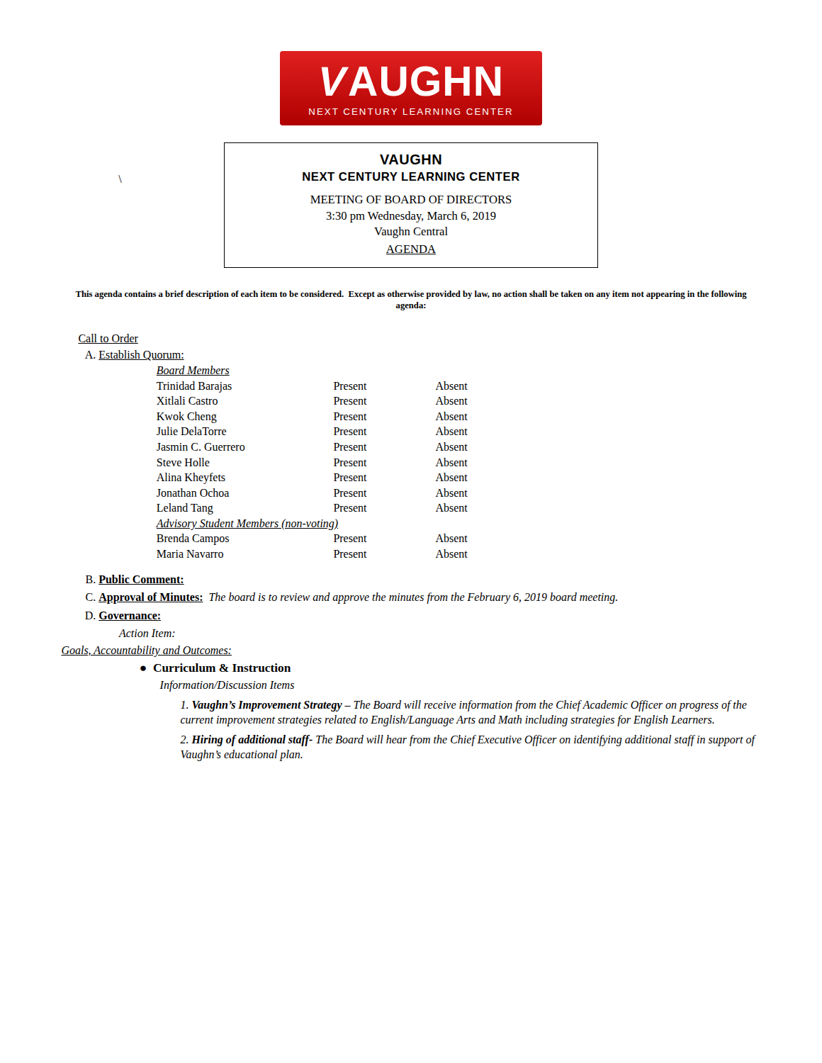VAUGHN
NEXT CENTURY LEARNING CENTER
\
VAUGHN
NEXT CENTURY LEARNING CENTER
MEETING OF BOARD OF DIRECTORS
3:30 pm Wednesday, March 6, 2019
Vaughn Central
AGENDA
This agenda contains a brief description of each item to be considered. Except as otherwise provided by law, no action shall be taken on any item not appearing in the following agenda:
Call to Order
Establish Quorum:
Board Members
| Trinidad Barajas | Present | Absent |
| Xitlali Castro | Present | Absent |
| Kwok Cheng | Present | Absent |
| Julie DelaTorre | Present | Absent |
| Jasmin C. Guerrero | Present | Absent |
| Steve Holle | Present | Absent |
| Alina Kheyfets | Present | Absent |
| Jonathan Ochoa | Present | Absent |
| Leland Tang | Present | Absent |
Advisory Student Members (non-voting)
| Brenda Campos | Present | Absent |
| Maria Navarro | Present | Absent |
Public Comment:
Approval of Minutes: The board is to review and approve the minutes from the February 6, 2019 board meeting.
Governance:
Action Item:
Goals, Accountability and Outcomes:
● Curriculum & Instruction
Information/Discussion Items
1. Vaughn’s Improvement Strategy – The Board will receive information from the Chief Academic Officer on progress of the current improvement strategies related to English/Language Arts and Math including strategies for English Learners.
2. Hiring of additional staff- The Board will hear from the Chief Executive Officer on identifying additional staff in support of Vaughn’s educational plan.